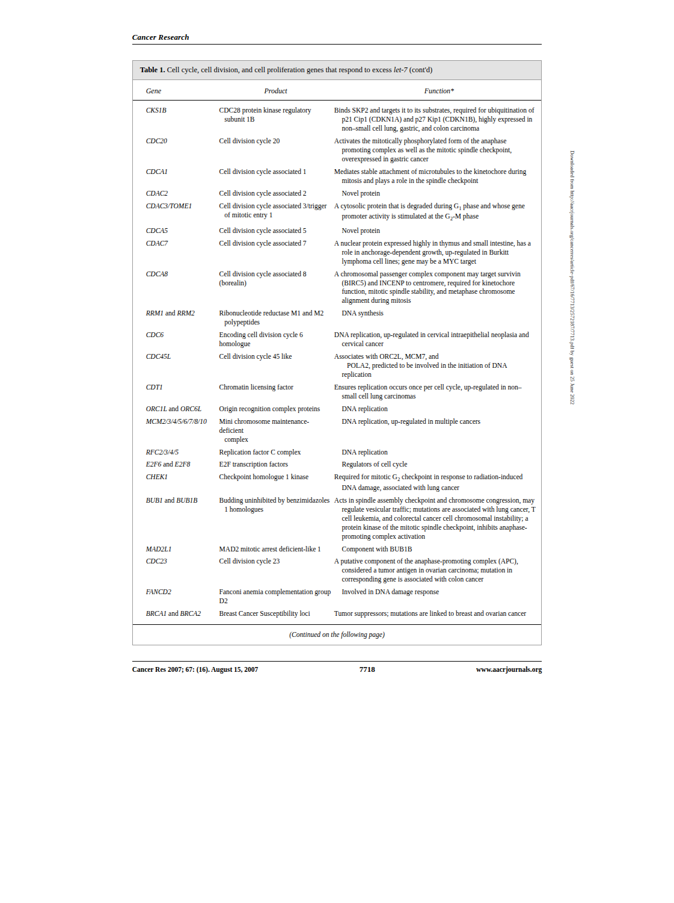Cancer Research
Downloaded from http://aacrjournals.org/cancerres/article-pdf/67/16/7713/2572187/7713.pdf by guest on 25 June 2022
Table 1. Cell cycle, cell division, and cell proliferation genes that respond to excess let-7 (cont'd)
| Gene | Product | Function* |
| --- | --- | --- |
| CKS1B | CDC28 protein kinase regulatory subunit 1B | Binds SKP2 and targets it to its substrates, required for ubiquitination of p21 Cip1 (CDKN1A) and p27 Kip1 (CDKN1B), highly expressed in non–small cell lung, gastric, and colon carcinoma |
| CDC20 | Cell division cycle 20 | Activates the mitotically phosphorylated form of the anaphase promoting complex as well as the mitotic spindle checkpoint, overexpressed in gastric cancer |
| CDCA1 | Cell division cycle associated 1 | Mediates stable attachment of microtubules to the kinetochore during mitosis and plays a role in the spindle checkpoint |
| CDAC2 | Cell division cycle associated 2 | Novel protein |
| CDAC3/TOME1 | Cell division cycle associated 3/trigger of mitotic entry 1 | A cytosolic protein that is degraded during G 1 phase and whose gene promoter activity is stimulated at the G 2 -M phase |
| CDCA5 | Cell division cycle associated 5 | Novel protein |
| CDAC7 | Cell division cycle associated 7 | A nuclear protein expressed highly in thymus and small intestine, has a role in anchorage-dependent growth, up-regulated in Burkitt lymphoma cell lines; gene may be a MYC target |
| CDCA8 | Cell division cycle associated 8 (borealin) | A chromosomal passenger complex component may target survivin (BIRC5) and INCENP to centromere, required for kinetochore function, mitotic spindle stability, and metaphase chromosome alignment during mitosis |
| RRM1 and RRM2 | Ribonucleotide reductase M1 and M2 polypeptides | DNA synthesis |
| CDC6 | Encoding cell division cycle 6 homologue | DNA replication, up-regulated in cervical intraepithelial neoplasia and cervical cancer |
| CDC45L | Cell division cycle 45 like | Associates with ORC2L, MCM7, and POLA2, predicted to be involved in the initiation of DNA replication |
| CDT1 | Chromatin licensing factor | Ensures replication occurs once per cell cycle, up-regulated in non–small cell lung carcinomas |
| ORC1L and ORC6L | Origin recognition complex proteins | DNA replication |
| MCM2/3/4/5/6/7/8/10 | Mini chromosome maintenance-deficient complex | DNA replication, up-regulated in multiple cancers |
| RFC2/3/4/5 | Replication factor C complex | DNA replication |
| E2F6 and E2F8 | E2F transcription factors | Regulators of cell cycle |
| CHEK1 | Checkpoint homologue 1 kinase | Required for mitotic G 2 checkpoint in response to radiation-induced DNA damage, associated with lung cancer |
| BUB1 and BUB1B | Budding uninhibited by benzimidazoles 1 homologues | Acts in spindle assembly checkpoint and chromosome congression, may regulate vesicular traffic; mutations are associated with lung cancer, T cell leukemia, and colorectal cancer cell chromosomal instability; a protein kinase of the mitotic spindle checkpoint, inhibits anaphase-promoting complex activation |
| MAD2L1 | MAD2 mitotic arrest deficient-like 1 | Component with BUB1B |
| CDC23 | Cell division cycle 23 | A putative component of the anaphase-promoting complex (APC), considered a tumor antigen in ovarian carcinoma; mutation in corresponding gene is associated with colon cancer |
| FANCD2 | Fanconi anemia complementation group D2 | Involved in DNA damage response |
| BRCA1 and BRCA2 | Breast Cancer Susceptibility loci | Tumor suppressors; mutations are linked to breast and ovarian cancer |
(Continued on the following page)
Cancer Res 2007; 67: (16). August 15, 2007
7718
www.aacrjournals.org